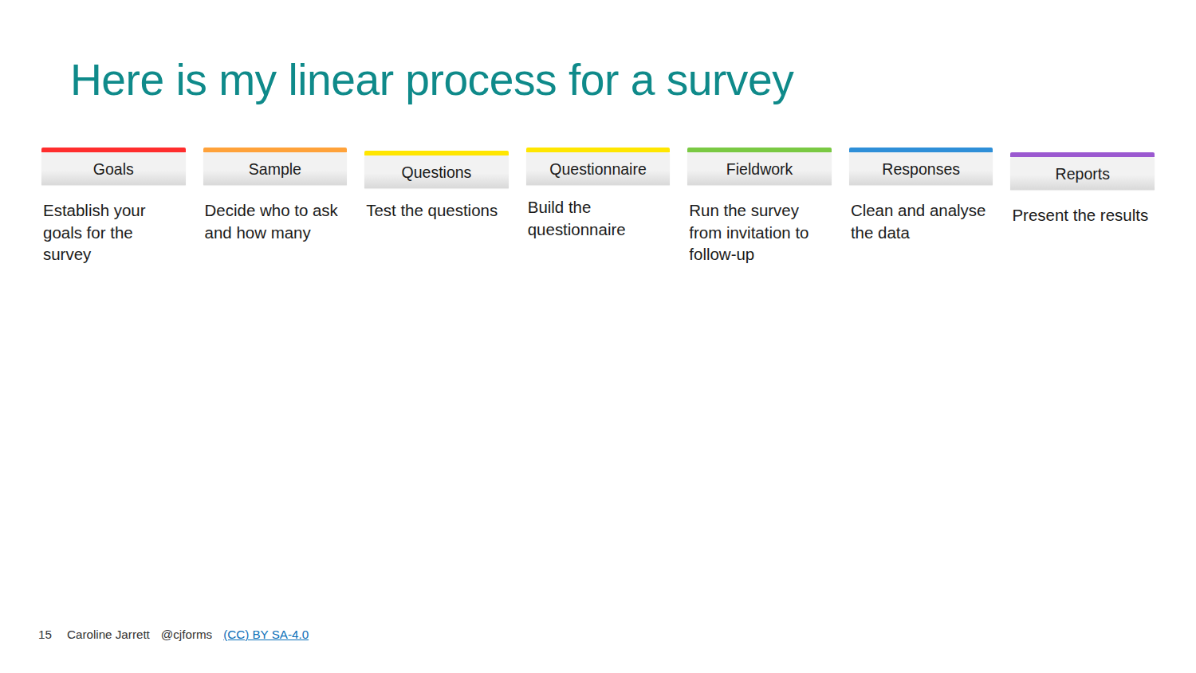Here is my linear process for a survey
Goals
Establish your goals for the survey
Sample
Decide who to ask and how many
Questions
Test the questions
Questionnaire
Build the questionnaire
Fieldwork
Run the survey from invitation to follow-up
Responses
Clean and analyse the data
Reports
Present the results
15 Caroline Jarrett @cjforms (CC) BY SA-4.0